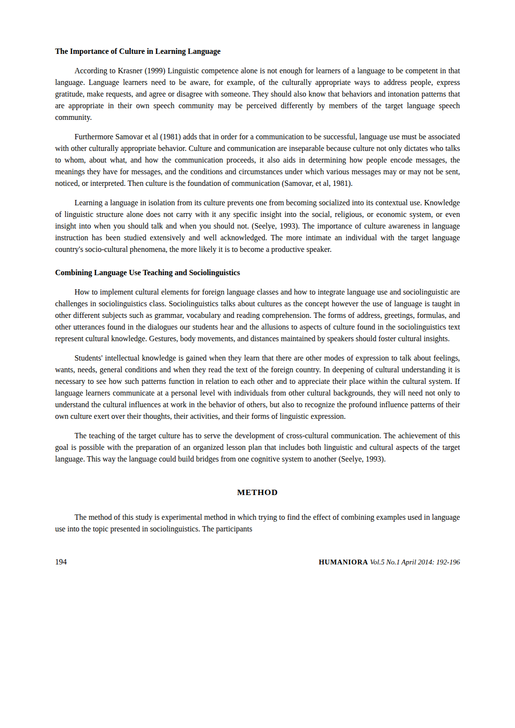The Importance of Culture in Learning Language
According to Krasner (1999) Linguistic competence alone is not enough for learners of a language to be competent in that language. Language learners need to be aware, for example, of the culturally appropriate ways to address people, express gratitude, make requests, and agree or disagree with someone. They should also know that behaviors and intonation patterns that are appropriate in their own speech community may be perceived differently by members of the target language speech community.
Furthermore Samovar et al (1981) adds that in order for a communication to be successful, language use must be associated with other culturally appropriate behavior. Culture and communication are inseparable because culture not only dictates who talks to whom, about what, and how the communication proceeds, it also aids in determining how people encode messages, the meanings they have for messages, and the conditions and circumstances under which various messages may or may not be sent, noticed, or interpreted. Then culture is the foundation of communication (Samovar, et al, 1981).
Learning a language in isolation from its culture prevents one from becoming socialized into its contextual use. Knowledge of linguistic structure alone does not carry with it any specific insight into the social, religious, or economic system, or even insight into when you should talk and when you should not. (Seelye, 1993). The importance of culture awareness in language instruction has been studied extensively and well acknowledged. The more intimate an individual with the target language country's socio-cultural phenomena, the more likely it is to become a productive speaker.
Combining Language Use Teaching and Sociolinguistics
How to implement cultural elements for foreign language classes and how to integrate language use and sociolinguistic are challenges in sociolinguistics class. Sociolinguistics talks about cultures as the concept however the use of language is taught in other different subjects such as grammar, vocabulary and reading comprehension. The forms of address, greetings, formulas, and other utterances found in the dialogues our students hear and the allusions to aspects of culture found in the sociolinguistics text represent cultural knowledge. Gestures, body movements, and distances maintained by speakers should foster cultural insights.
Students' intellectual knowledge is gained when they learn that there are other modes of expression to talk about feelings, wants, needs, general conditions and when they read the text of the foreign country. In deepening of cultural understanding it is necessary to see how such patterns function in relation to each other and to appreciate their place within the cultural system. If language learners communicate at a personal level with individuals from other cultural backgrounds, they will need not only to understand the cultural influences at work in the behavior of others, but also to recognize the profound influence patterns of their own culture exert over their thoughts, their activities, and their forms of linguistic expression.
The teaching of the target culture has to serve the development of cross-cultural communication. The achievement of this goal is possible with the preparation of an organized lesson plan that includes both linguistic and cultural aspects of the target language. This way the language could build bridges from one cognitive system to another (Seelye, 1993).
METHOD
The method of this study is experimental method in which trying to find the effect of combining examples used in language use into the topic presented in sociolinguistics. The participants
194 HUMANIORA Vol.5 No.1 April 2014: 192-196